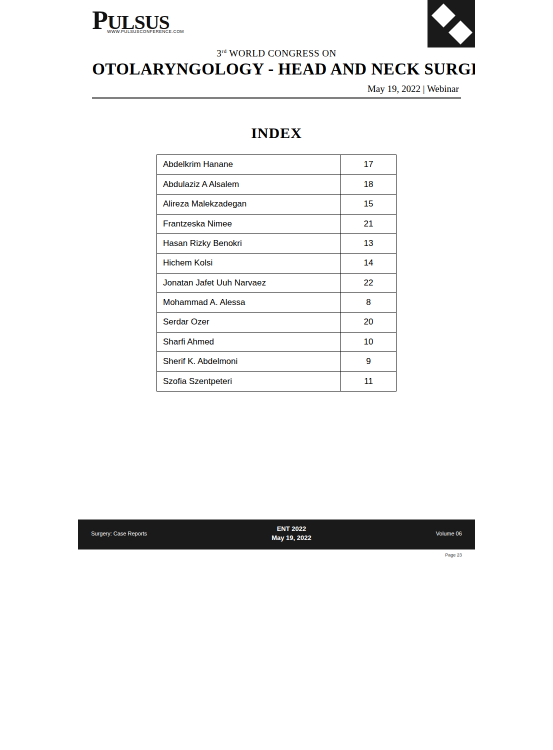PULSUS
WWW.PULSUSCONFERENCE.COM
3rd WORLD CONGRESS ON
OTOLARYNGOLOGY - HEAD AND NECK SURGERY
May 19, 2022 | Webinar
INDEX
| Abdelkrim Hanane | 17 |
| Abdulaziz A Alsalem | 18 |
| Alireza Malekzadegan | 15 |
| Frantzeska Nimee | 21 |
| Hasan Rizky Benokri | 13 |
| Hichem Kolsi | 14 |
| Jonatan Jafet Uuh Narvaez | 22 |
| Mohammad A. Alessa | 8 |
| Serdar Ozer | 20 |
| Sharfi Ahmed | 10 |
| Sherif K. Abdelmoni | 9 |
| Szofia Szentpeteri | 11 |
Surgery: Case Reports
ENT 2022
May 19, 2022
Volume 06
Page 23